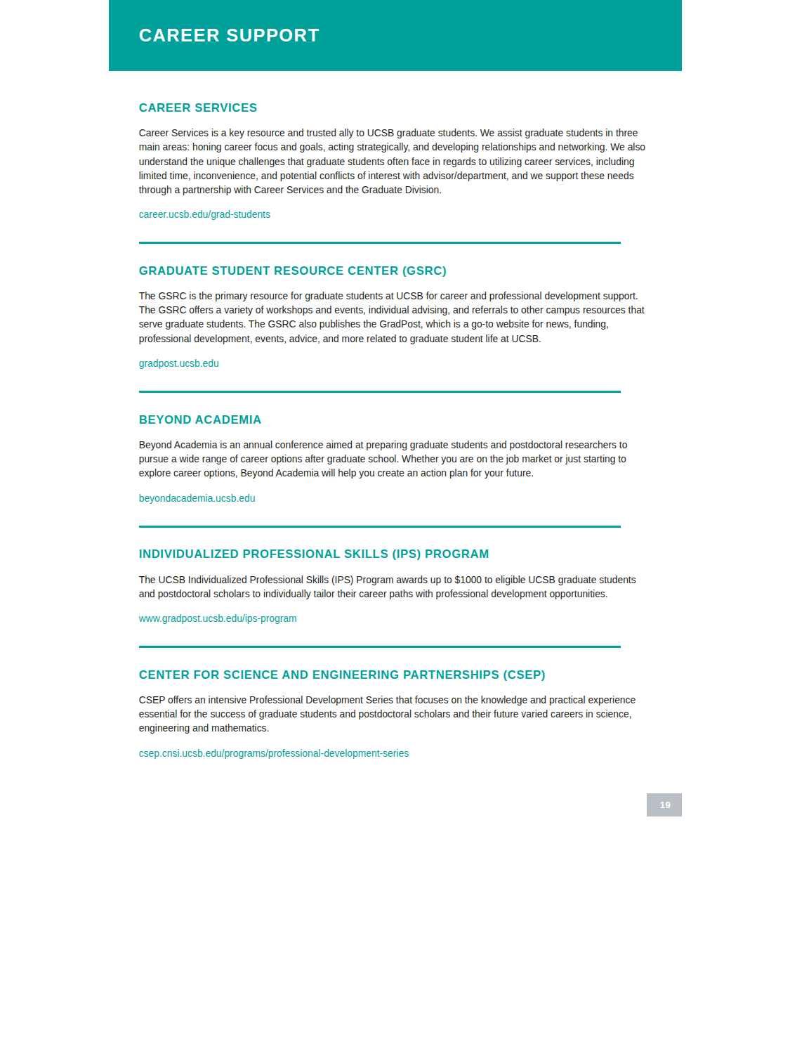Career Support
Career Services
Career Services is a key resource and trusted ally to UCSB graduate students. We assist graduate students in three main areas: honing career focus and goals, acting strategically, and developing relationships and networking. We also understand the unique challenges that graduate students often face in regards to utilizing career services, including limited time, inconvenience, and potential conflicts of interest with advisor/department, and we support these needs through a partnership with Career Services and the Graduate Division.
career.ucsb.edu/grad-students
Graduate Student Resource Center (GSRC)
The GSRC is the primary resource for graduate students at UCSB for career and professional development support. The GSRC offers a variety of workshops and events, individual advising, and referrals to other campus resources that serve graduate students. The GSRC also publishes the GradPost, which is a go-to website for news, funding, professional development, events, advice, and more related to graduate student life at UCSB.
gradpost.ucsb.edu
Beyond Academia
Beyond Academia is an annual conference aimed at preparing graduate students and postdoctoral researchers to pursue a wide range of career options after graduate school. Whether you are on the job market or just starting to explore career options, Beyond Academia will help you create an action plan for your future.
beyondacademia.ucsb.edu
Individualized Professional Skills (IPS) Program
The UCSB Individualized Professional Skills (IPS) Program awards up to $1000 to eligible UCSB graduate students and postdoctoral scholars to individually tailor their career paths with professional development opportunities.
www.gradpost.ucsb.edu/ips-program
Center for Science and Engineering Partnerships (CSEP)
CSEP offers an intensive Professional Development Series that focuses on the knowledge and practical experience essential for the success of graduate students and postdoctoral scholars and their future varied careers in science, engineering and mathematics.
csep.cnsi.ucsb.edu/programs/professional-development-series
19